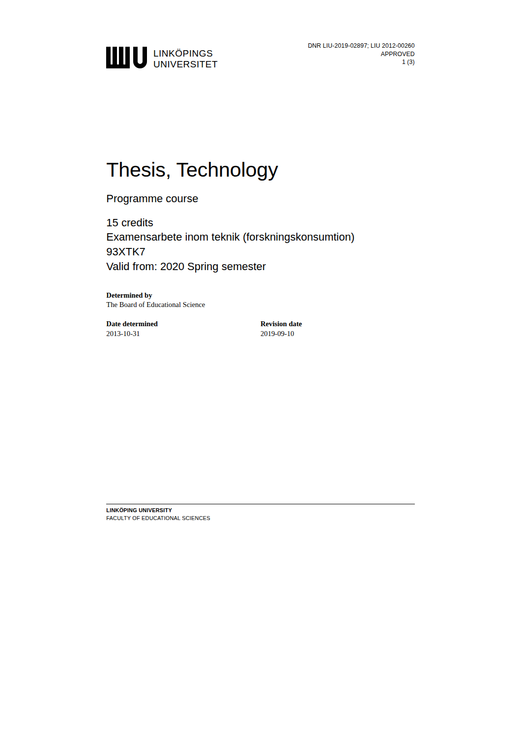LINKÖPINGS UNIVERSITET
DNR LIU-2019-02897; LIU 2012-00260
APPROVED
1 (3)
Thesis, Technology
Programme course
15 credits
Examensarbete inom teknik (forskningskonsumtion)
93XTK7
Valid from: 2020 Spring semester
Determined by
The Board of Educational Science
Date determined
2013-10-31
Revision date
2019-09-10
LINKÖPING UNIVERSITY
FACULTY OF EDUCATIONAL SCIENCES